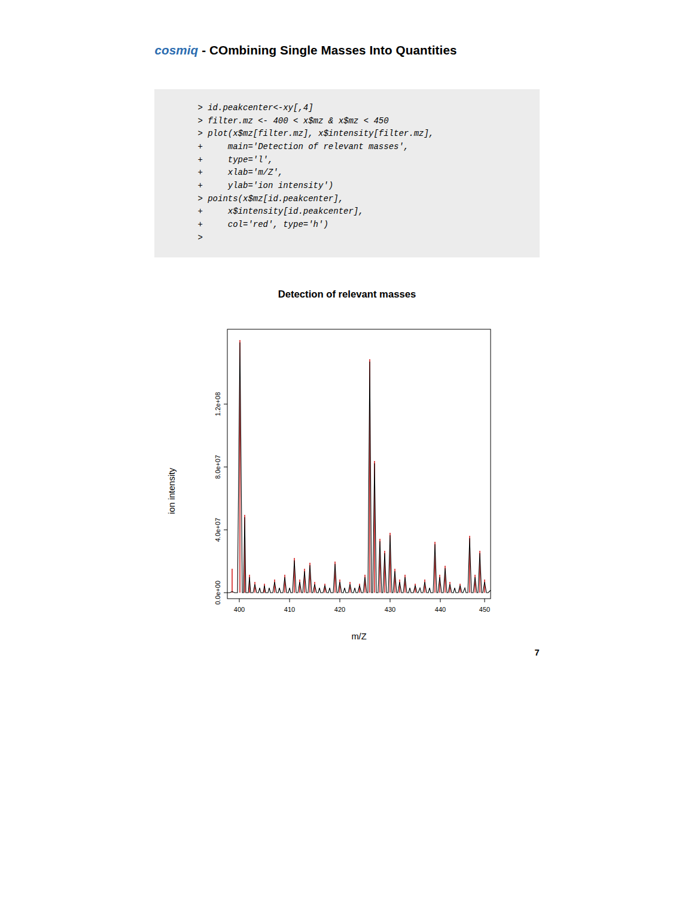cosmiq - COmbining Single Masses Into Quantities
> id.peakcenter<-xy[,4] > filter.mz <- 400 < x$mz & x$mz < 450 > plot(x$mz[filter.mz], x$intensity[filter.mz], + main='Detection of relevant masses', + type='l', + xlab='m/Z', + ylab='ion intensity') > points(x$mz[id.peakcenter], + x$intensity[id.peakcenter], + col='red', type='h') >
Detection of relevant masses
ion intensity m/Z 0.0e+00 4.0e+07 8.0e+07 1.2e+08 400 410 420 430 440 450
7